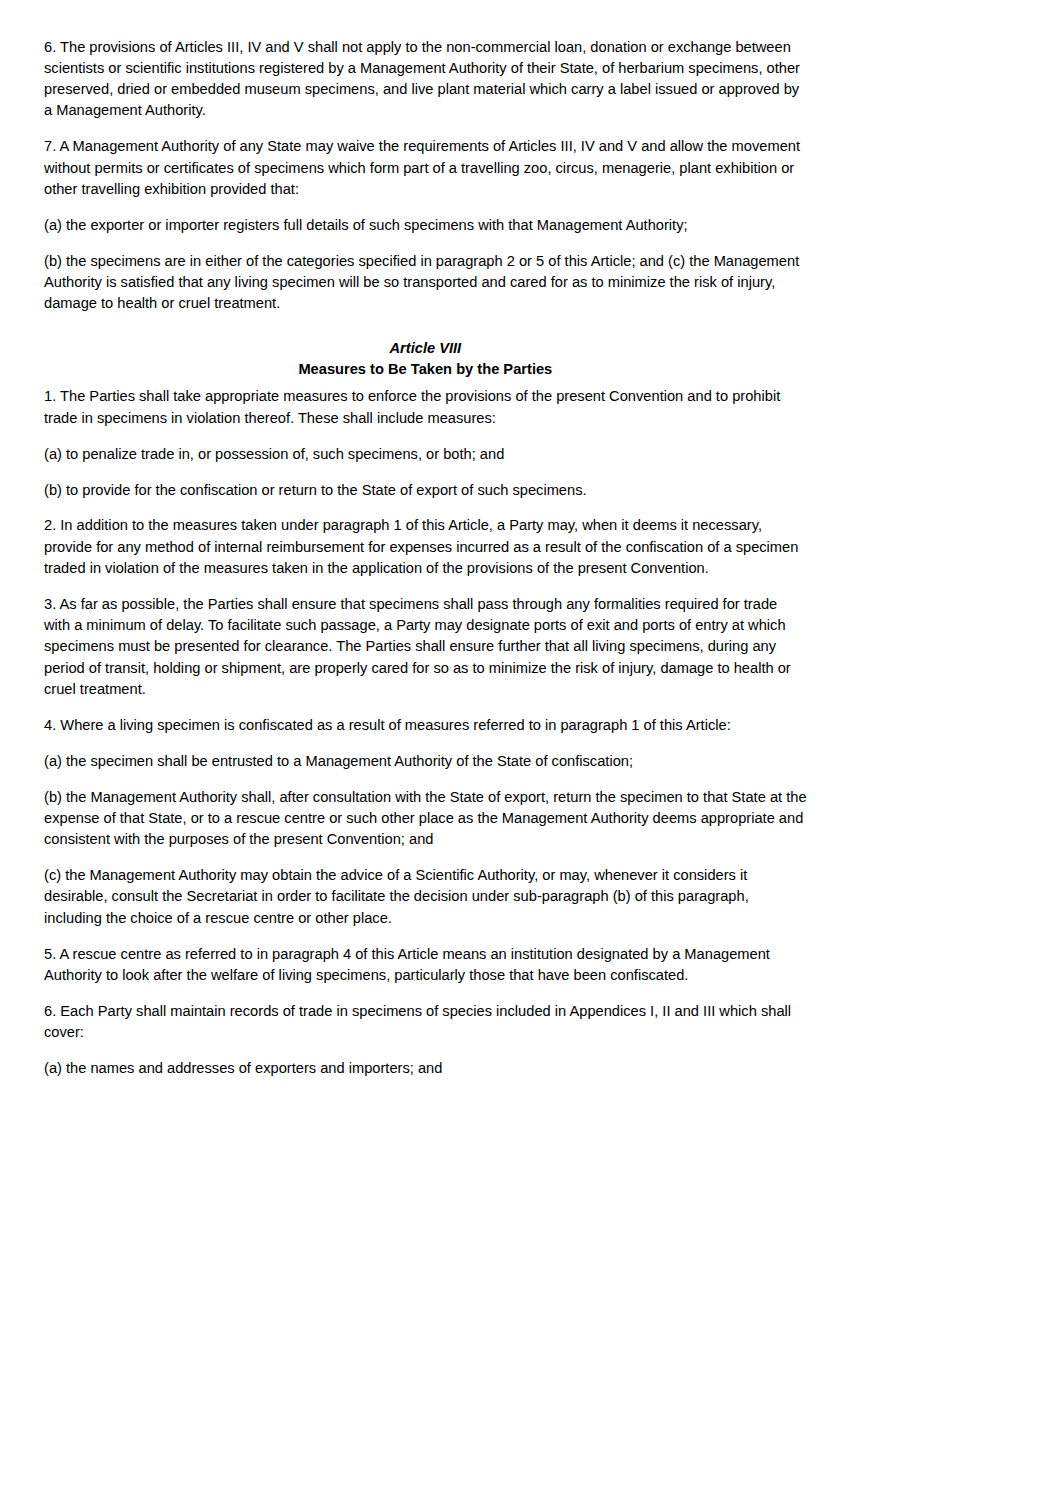6. The provisions of Articles III, IV and V shall not apply to the non-commercial loan, donation or exchange between scientists or scientific institutions registered by a Management Authority of their State, of herbarium specimens, other preserved, dried or embedded museum specimens, and live plant material which carry a label issued or approved by a Management Authority.
7. A Management Authority of any State may waive the requirements of Articles III, IV and V and allow the movement without permits or certificates of specimens which form part of a travelling zoo, circus, menagerie, plant exhibition or other travelling exhibition provided that:
(a) the exporter or importer registers full details of such specimens with that Management Authority;
(b) the specimens are in either of the categories specified in paragraph 2 or 5 of this Article; and (c) the Management Authority is satisfied that any living specimen will be so transported and cared for as to minimize the risk of injury, damage to health or cruel treatment.
Article VIII
Measures to Be Taken by the Parties
1. The Parties shall take appropriate measures to enforce the provisions of the present Convention and to prohibit trade in specimens in violation thereof. These shall include measures:
(a) to penalize trade in, or possession of, such specimens, or both; and
(b) to provide for the confiscation or return to the State of export of such specimens.
2. In addition to the measures taken under paragraph 1 of this Article, a Party may, when it deems it necessary, provide for any method of internal reimbursement for expenses incurred as a result of the confiscation of a specimen traded in violation of the measures taken in the application of the provisions of the present Convention.
3. As far as possible, the Parties shall ensure that specimens shall pass through any formalities required for trade with a minimum of delay. To facilitate such passage, a Party may designate ports of exit and ports of entry at which specimens must be presented for clearance. The Parties shall ensure further that all living specimens, during any period of transit, holding or shipment, are properly cared for so as to minimize the risk of injury, damage to health or cruel treatment.
4. Where a living specimen is confiscated as a result of measures referred to in paragraph 1 of this Article:
(a) the specimen shall be entrusted to a Management Authority of the State of confiscation;
(b) the Management Authority shall, after consultation with the State of export, return the specimen to that State at the expense of that State, or to a rescue centre or such other place as the Management Authority deems appropriate and consistent with the purposes of the present Convention; and
(c) the Management Authority may obtain the advice of a Scientific Authority, or may, whenever it considers it desirable, consult the Secretariat in order to facilitate the decision under sub-paragraph (b) of this paragraph, including the choice of a rescue centre or other place.
5. A rescue centre as referred to in paragraph 4 of this Article means an institution designated by a Management Authority to look after the welfare of living specimens, particularly those that have been confiscated.
6. Each Party shall maintain records of trade in specimens of species included in Appendices I, II and III which shall cover:
(a) the names and addresses of exporters and importers; and